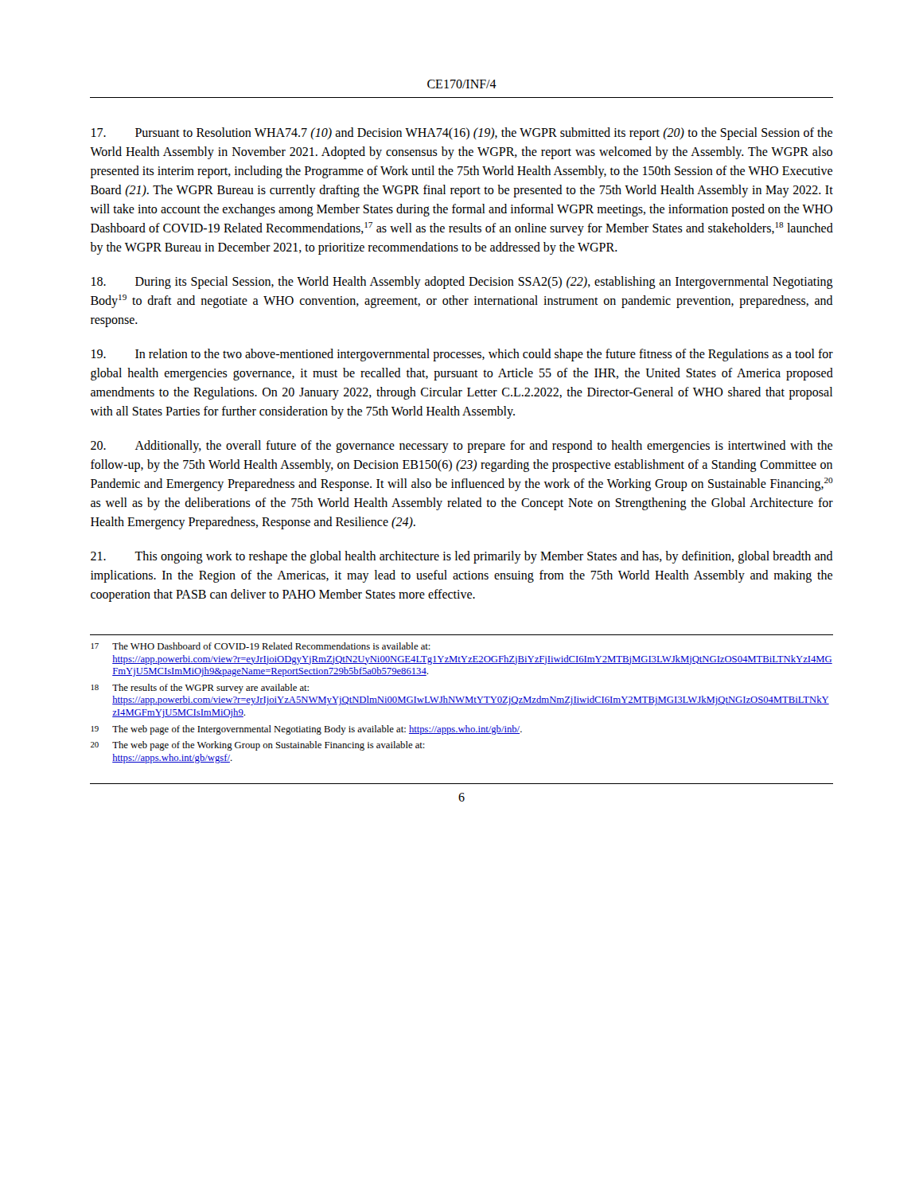CE170/INF/4
17. Pursuant to Resolution WHA74.7 (10) and Decision WHA74(16) (19), the WGPR submitted its report (20) to the Special Session of the World Health Assembly in November 2021. Adopted by consensus by the WGPR, the report was welcomed by the Assembly. The WGPR also presented its interim report, including the Programme of Work until the 75th World Health Assembly, to the 150th Session of the WHO Executive Board (21). The WGPR Bureau is currently drafting the WGPR final report to be presented to the 75th World Health Assembly in May 2022. It will take into account the exchanges among Member States during the formal and informal WGPR meetings, the information posted on the WHO Dashboard of COVID-19 Related Recommendations,17 as well as the results of an online survey for Member States and stakeholders,18 launched by the WGPR Bureau in December 2021, to prioritize recommendations to be addressed by the WGPR.
18. During its Special Session, the World Health Assembly adopted Decision SSA2(5) (22), establishing an Intergovernmental Negotiating Body19 to draft and negotiate a WHO convention, agreement, or other international instrument on pandemic prevention, preparedness, and response.
19. In relation to the two above-mentioned intergovernmental processes, which could shape the future fitness of the Regulations as a tool for global health emergencies governance, it must be recalled that, pursuant to Article 55 of the IHR, the United States of America proposed amendments to the Regulations. On 20 January 2022, through Circular Letter C.L.2.2022, the Director-General of WHO shared that proposal with all States Parties for further consideration by the 75th World Health Assembly.
20. Additionally, the overall future of the governance necessary to prepare for and respond to health emergencies is intertwined with the follow-up, by the 75th World Health Assembly, on Decision EB150(6) (23) regarding the prospective establishment of a Standing Committee on Pandemic and Emergency Preparedness and Response. It will also be influenced by the work of the Working Group on Sustainable Financing,20 as well as by the deliberations of the 75th World Health Assembly related to the Concept Note on Strengthening the Global Architecture for Health Emergency Preparedness, Response and Resilience (24).
21. This ongoing work to reshape the global health architecture is led primarily by Member States and has, by definition, global breadth and implications. In the Region of the Americas, it may lead to useful actions ensuing from the 75th World Health Assembly and making the cooperation that PASB can deliver to PAHO Member States more effective.
17 The WHO Dashboard of COVID-19 Related Recommendations is available at:
https://app.powerbi.com/view?r=eyJrIjoiODgyYjRmZjQtN2UyNi00NGE4LTg1YzMtYzE2OGFhZjBiYzFjIiwidCI6ImY2MTBjMGI3LWJkMjQtNGIzOS04MTBiLTNkYzI4MGFmYjU5MCIsImMiOjh9&pageName=ReportSection729b5bf5a0b579e86134.
18 The results of the WGPR survey are available at:
https://app.powerbi.com/view?r=eyJrIjoiYzA5NWMyYjQtNDlmNi00MGIwLWJhNWMtYTY0ZjQzMzdmNmZjIiwidCI6ImY2MTBjMGI3LWJkMjQtNGIzOS04MTBiLTNkYzI4MGFmYjU5MCIsImMiOjh9.
19 The web page of the Intergovernmental Negotiating Body is available at: https://apps.who.int/gb/inb/.
20 The web page of the Working Group on Sustainable Financing is available at:
https://apps.who.int/gb/wgsf/.
6